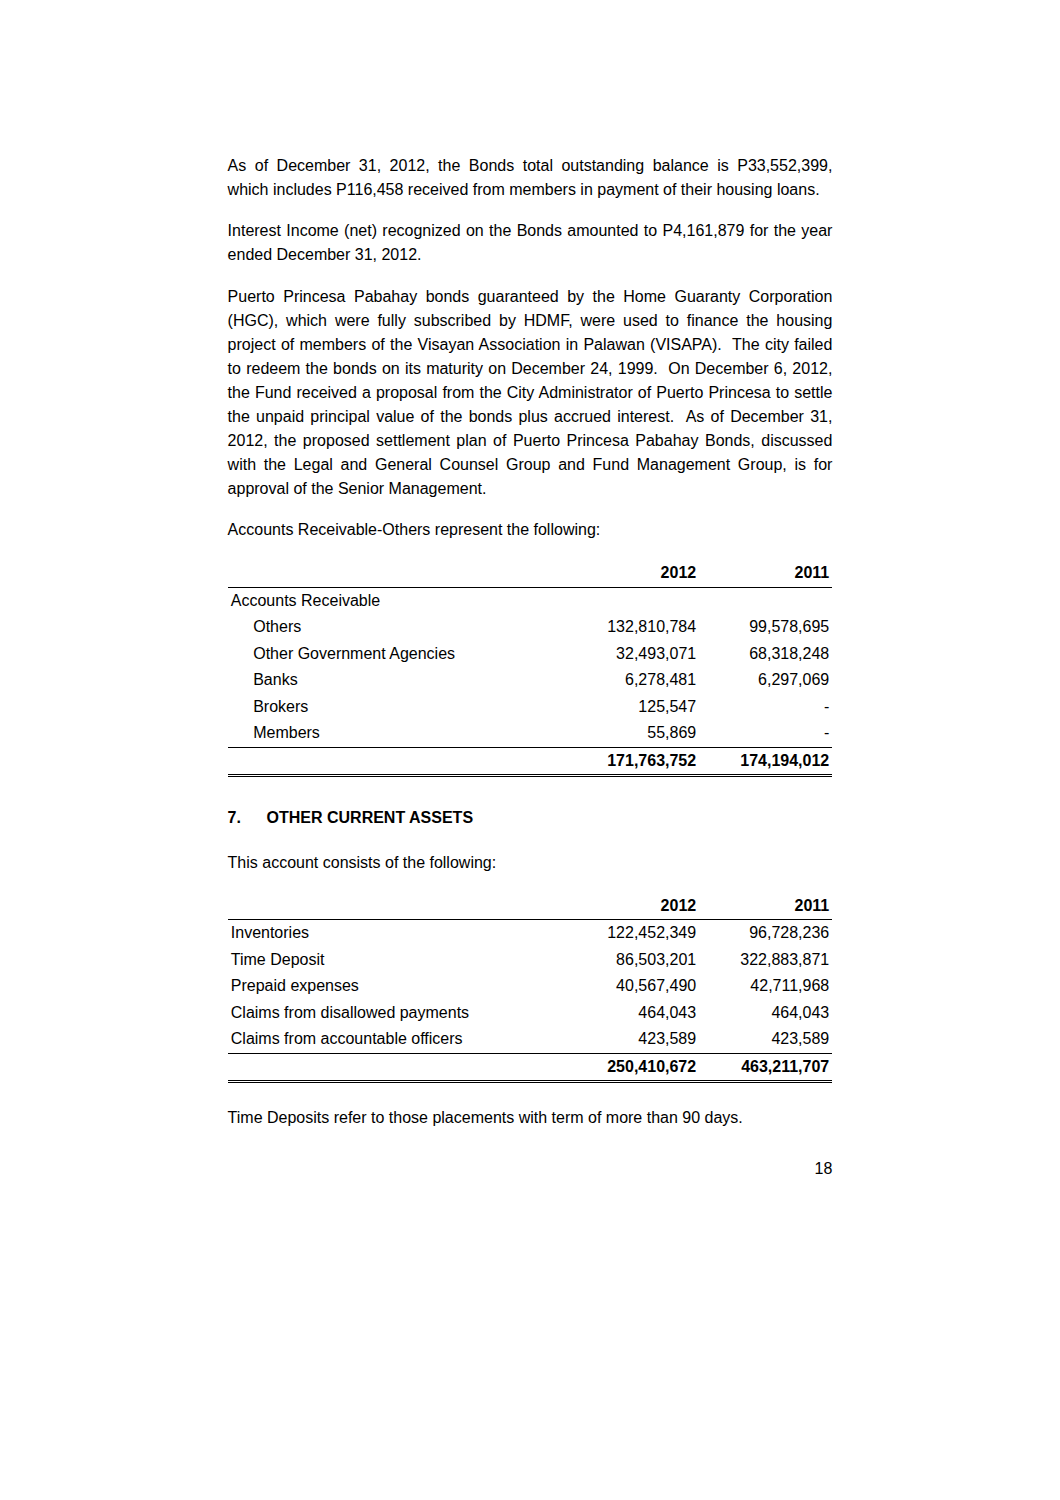As of December 31, 2012, the Bonds total outstanding balance is P33,552,399, which includes P116,458 received from members in payment of their housing loans.
Interest Income (net) recognized on the Bonds amounted to P4,161,879 for the year ended December 31, 2012.
Puerto Princesa Pabahay bonds guaranteed by the Home Guaranty Corporation (HGC), which were fully subscribed by HDMF, were used to finance the housing project of members of the Visayan Association in Palawan (VISAPA). The city failed to redeem the bonds on its maturity on December 24, 1999. On December 6, 2012, the Fund received a proposal from the City Administrator of Puerto Princesa to settle the unpaid principal value of the bonds plus accrued interest. As of December 31, 2012, the proposed settlement plan of Puerto Princesa Pabahay Bonds, discussed with the Legal and General Counsel Group and Fund Management Group, is for approval of the Senior Management.
Accounts Receivable-Others represent the following:
| | 2012 | 2011 |
| --- | --- | --- |
| Accounts Receivable | | |
| Others | 132,810,784 | 99,578,695 |
| Other Government Agencies | 32,493,071 | 68,318,248 |
| Banks | 6,278,481 | 6,297,069 |
| Brokers | 125,547 | - |
| Members | 55,869 | - |
| | 171,763,752 | 174,194,012 |
7. Other Current Assets
This account consists of the following:
| | 2012 | 2011 |
| --- | --- | --- |
| Inventories | 122,452,349 | 96,728,236 |
| Time Deposit | 86,503,201 | 322,883,871 |
| Prepaid expenses | 40,567,490 | 42,711,968 |
| Claims from disallowed payments | 464,043 | 464,043 |
| Claims from accountable officers | 423,589 | 423,589 |
| | 250,410,672 | 463,211,707 |
Time Deposits refer to those placements with term of more than 90 days.
18